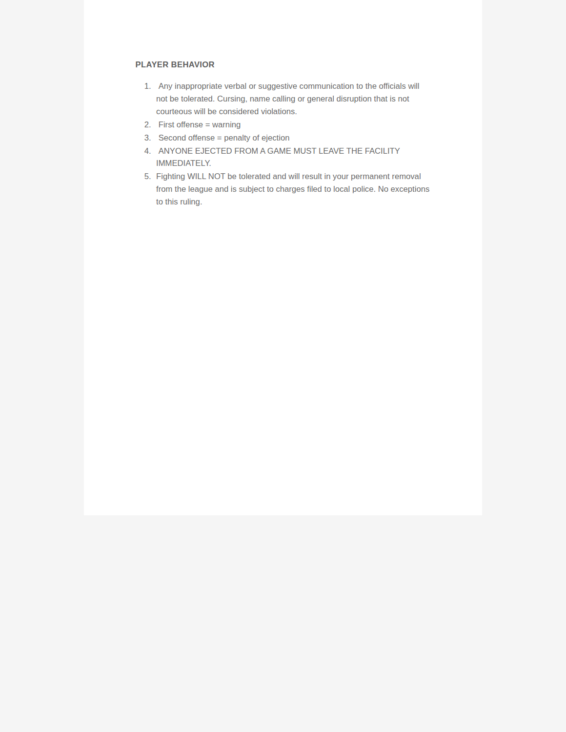PLAYER BEHAVIOR
Any inappropriate verbal or suggestive communication to the officials will not be tolerated. Cursing, name calling or general disruption that is not courteous will be considered violations.
First offense = warning
Second offense = penalty of ejection
ANYONE EJECTED FROM A GAME MUST LEAVE THE FACILITY IMMEDIATELY.
Fighting WILL NOT be tolerated and will result in your permanent removal from the league and is subject to charges filed to local police. No exceptions to this ruling.